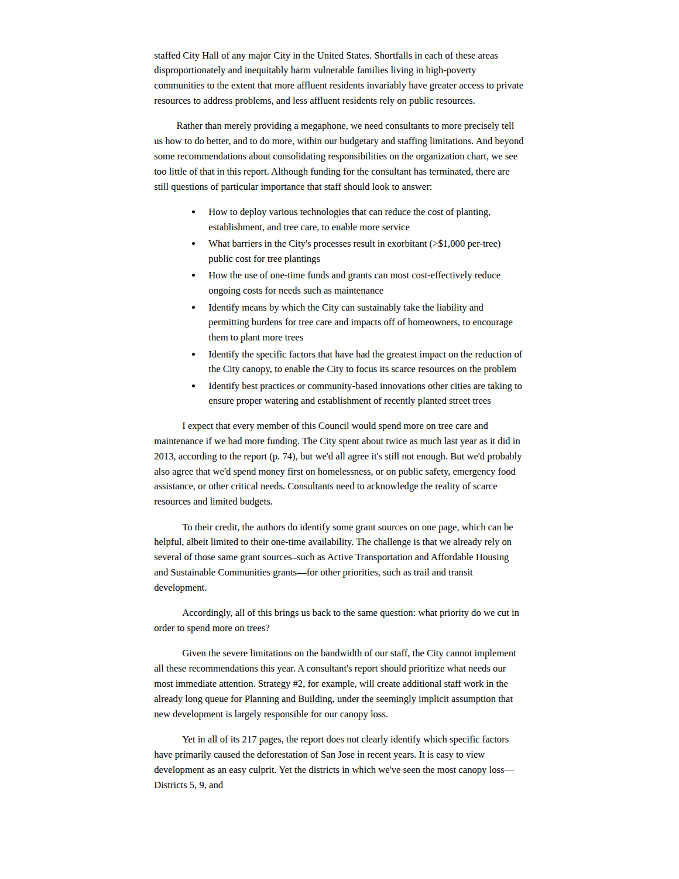staffed City Hall of any major City in the United States. Shortfalls in each of these areas disproportionately and inequitably harm vulnerable families living in high-poverty communities to the extent that more affluent residents invariably have greater access to private resources to address problems, and less affluent residents rely on public resources.
Rather than merely providing a megaphone, we need consultants to more precisely tell us how to do better, and to do more, within our budgetary and staffing limitations. And beyond some recommendations about consolidating responsibilities on the organization chart, we see too little of that in this report. Although funding for the consultant has terminated, there are still questions of particular importance that staff should look to answer:
How to deploy various technologies that can reduce the cost of planting, establishment, and tree care, to enable more service
What barriers in the City's processes result in exorbitant (>$1,000 per-tree) public cost for tree plantings
How the use of one-time funds and grants can most cost-effectively reduce ongoing costs for needs such as maintenance
Identify means by which the City can sustainably take the liability and permitting burdens for tree care and impacts off of homeowners, to encourage them to plant more trees
Identify the specific factors that have had the greatest impact on the reduction of the City canopy, to enable the City to focus its scarce resources on the problem
Identify best practices or community-based innovations other cities are taking to ensure proper watering and establishment of recently planted street trees
I expect that every member of this Council would spend more on tree care and maintenance if we had more funding. The City spent about twice as much last year as it did in 2013, according to the report (p. 74), but we'd all agree it's still not enough. But we'd probably also agree that we'd spend money first on homelessness, or on public safety, emergency food assistance, or other critical needs. Consultants need to acknowledge the reality of scarce resources and limited budgets.
To their credit, the authors do identify some grant sources on one page, which can be helpful, albeit limited to their one-time availability. The challenge is that we already rely on several of those same grant sources–such as Active Transportation and Affordable Housing and Sustainable Communities grants—for other priorities, such as trail and transit development.
Accordingly, all of this brings us back to the same question: what priority do we cut in order to spend more on trees?
Given the severe limitations on the bandwidth of our staff, the City cannot implement all these recommendations this year. A consultant's report should prioritize what needs our most immediate attention. Strategy #2, for example, will create additional staff work in the already long queue for Planning and Building, under the seemingly implicit assumption that new development is largely responsible for our canopy loss.
Yet in all of its 217 pages, the report does not clearly identify which specific factors have primarily caused the deforestation of San Jose in recent years. It is easy to view development as an easy culprit. Yet the districts in which we've seen the most canopy loss—Districts 5, 9, and